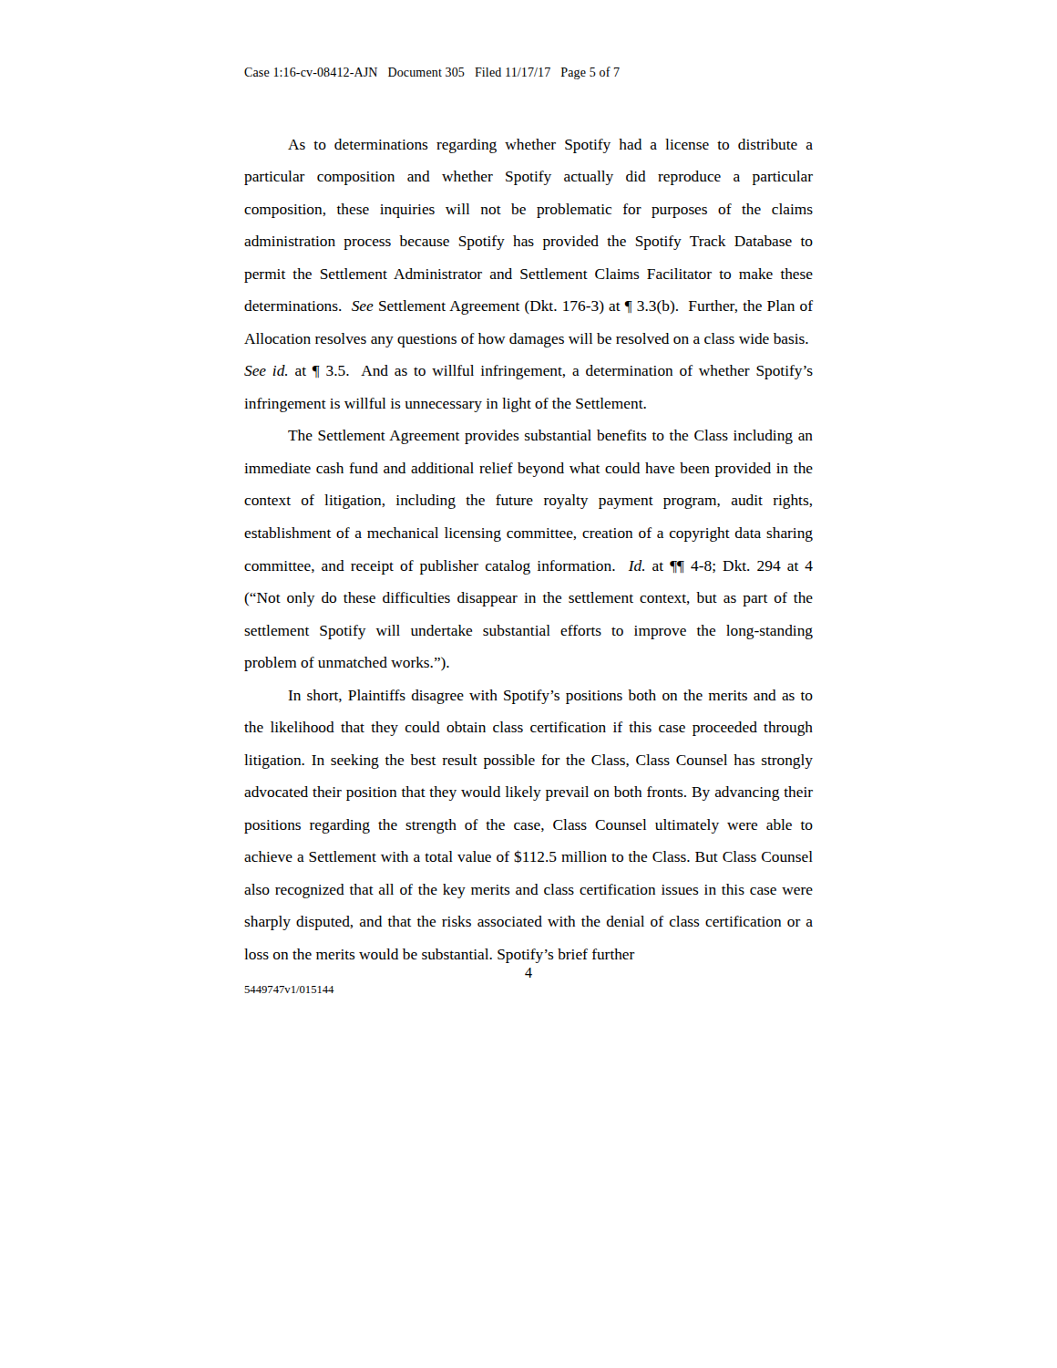Case 1:16-cv-08412-AJN Document 305 Filed 11/17/17 Page 5 of 7
As to determinations regarding whether Spotify had a license to distribute a particular composition and whether Spotify actually did reproduce a particular composition, these inquiries will not be problematic for purposes of the claims administration process because Spotify has provided the Spotify Track Database to permit the Settlement Administrator and Settlement Claims Facilitator to make these determinations. See Settlement Agreement (Dkt. 176-3) at ¶ 3.3(b). Further, the Plan of Allocation resolves any questions of how damages will be resolved on a class wide basis. See id. at ¶ 3.5. And as to willful infringement, a determination of whether Spotify’s infringement is willful is unnecessary in light of the Settlement.
The Settlement Agreement provides substantial benefits to the Class including an immediate cash fund and additional relief beyond what could have been provided in the context of litigation, including the future royalty payment program, audit rights, establishment of a mechanical licensing committee, creation of a copyright data sharing committee, and receipt of publisher catalog information. Id. at ¶¶ 4-8; Dkt. 294 at 4 (“Not only do these difficulties disappear in the settlement context, but as part of the settlement Spotify will undertake substantial efforts to improve the long-standing problem of unmatched works.”).
In short, Plaintiffs disagree with Spotify’s positions both on the merits and as to the likelihood that they could obtain class certification if this case proceeded through litigation. In seeking the best result possible for the Class, Class Counsel has strongly advocated their position that they would likely prevail on both fronts. By advancing their positions regarding the strength of the case, Class Counsel ultimately were able to achieve a Settlement with a total value of $112.5 million to the Class. But Class Counsel also recognized that all of the key merits and class certification issues in this case were sharply disputed, and that the risks associated with the denial of class certification or a loss on the merits would be substantial. Spotify’s brief further
4
5449747v1/015144